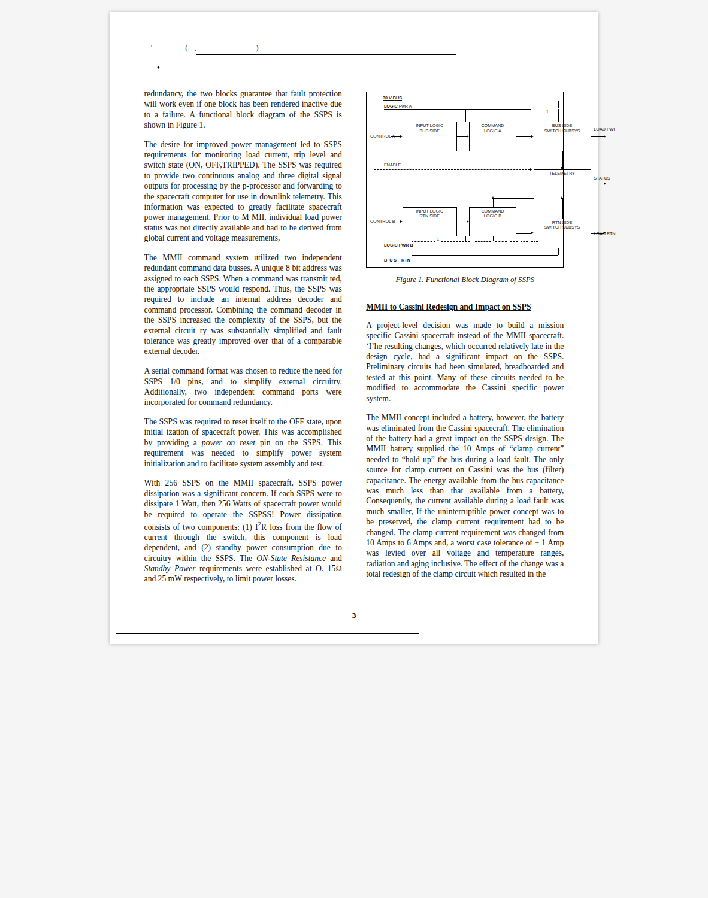' (, -)
•
redundancy, the two blocks guarantee that fault protection will work even if one block has been rendered inactive due to a failure. A functional block diagram of the SSPS is shown in Figure 1.
The desire for improved power management led to SSPS requirements for monitoring load current, trip level and switch state (ON, OFF,TRIPPED). The SSPS was required to provide two continuous analog and three digital signal outputs for processing by the p-processor and forwarding to the spacecraft computer for use in downlink telemetry. This information was expected to greatly facilitate spacecraft power management. Prior to M MII, individual load power status was not directly available and had to be derived from global current and voltage measurements,
The MMII command system utilized two independent redundant command data busses. A unique 8 bit address was assigned to each SSPS. When a command was transmit ted, the appropriate SSPS would respond. Thus, the SSPS was required to include an internal address decoder and command processor. Combining the command decoder in the SSPS increased the complexity of the SSPS, but the external circuit ry was substantially simplified and fault tolerance was greatly improved over that of a comparable external decoder.
A serial command format was chosen to reduce the need for SSPS 1/0 pins, and to simplify external circuitry. Additionally, two independent command ports were incorporated for command redundancy.
The SSPS was required to reset itself to the OFF state, upon initial ization of spacecraft power. This was accomplished by providing a power on reset pin on the SSPS. This requirement was needed to simplify power system initialization and to facilitate system assembly and test.
With 256 SSPS on the MMII spacecraft, SSPS power dissipation was a significant concern. If each SSPS were to dissipate 1 Watt, then 256 Watts of spacecraft power would be required to operate the SSPSS! Power dissipation consists of two components: (1) I2R loss from the flow of current through the switch, this component is load dependent, and (2) standby power consumption due to circuitry within the SSPS. The ON-State Resistance and Standby Power requirements were established at O. 15Ω and 25 mW respectively, to limit power losses.
30 V BUS
LOGIC PwR A
1
INPUT LOGIC
BUS SIDE
COMMAND
LOGIC A
BUS SIDE
SWITCH SUBSYS
CONTROL A
LOAD PWI
TELEMETRY
STATUS
ENABLE
INPUT LOGIC
RTN SIDE
COMMAND
LOGIC B
RTN SIDE
SWITCH SUBSYS
CONTROL B
LOAD RTN
LOGIC PWR B
1
B U S RTN
Figure 1. Functional Block Diagram of SSPS
MMII to Cassini Redesign and Impact on SSPS
A project-level decision was made to build a mission specific Cassini spacecraft instead of the MMII spacecraft. ‘I’he resulting changes, which occurred relatively late in the design cycle, had a significant impact on the SSPS. Preliminary circuits had been simulated, breadboarded and tested at this point. Many of these circuits needed to be modified to accommodate the Cassini specific power system.
The MMII concept included a battery, however, the battery was eliminated from the Cassini spacecraft. The elimination of the battery had a great impact on the SSPS design. The MMII battery supplied the 10 Amps of “clamp current” needed to “hold up” the bus during a load fault. The only source for clamp current on Cassini was the bus (filter) capacitance. The energy available from the bus capacitance was much less than that available from a battery, Consequently, the current available during a load fault was much smaller, If the uninterruptible power concept was to be preserved, the clamp current requirement had to be changed. The clamp current requirement was changed from 10 Amps to 6 Amps and, a worst case tolerance of ± 1 Amp was levied over all voltage and temperature ranges, radiation and aging inclusive. The effect of the change was a total redesign of the clamp circuit which resulted in the
3